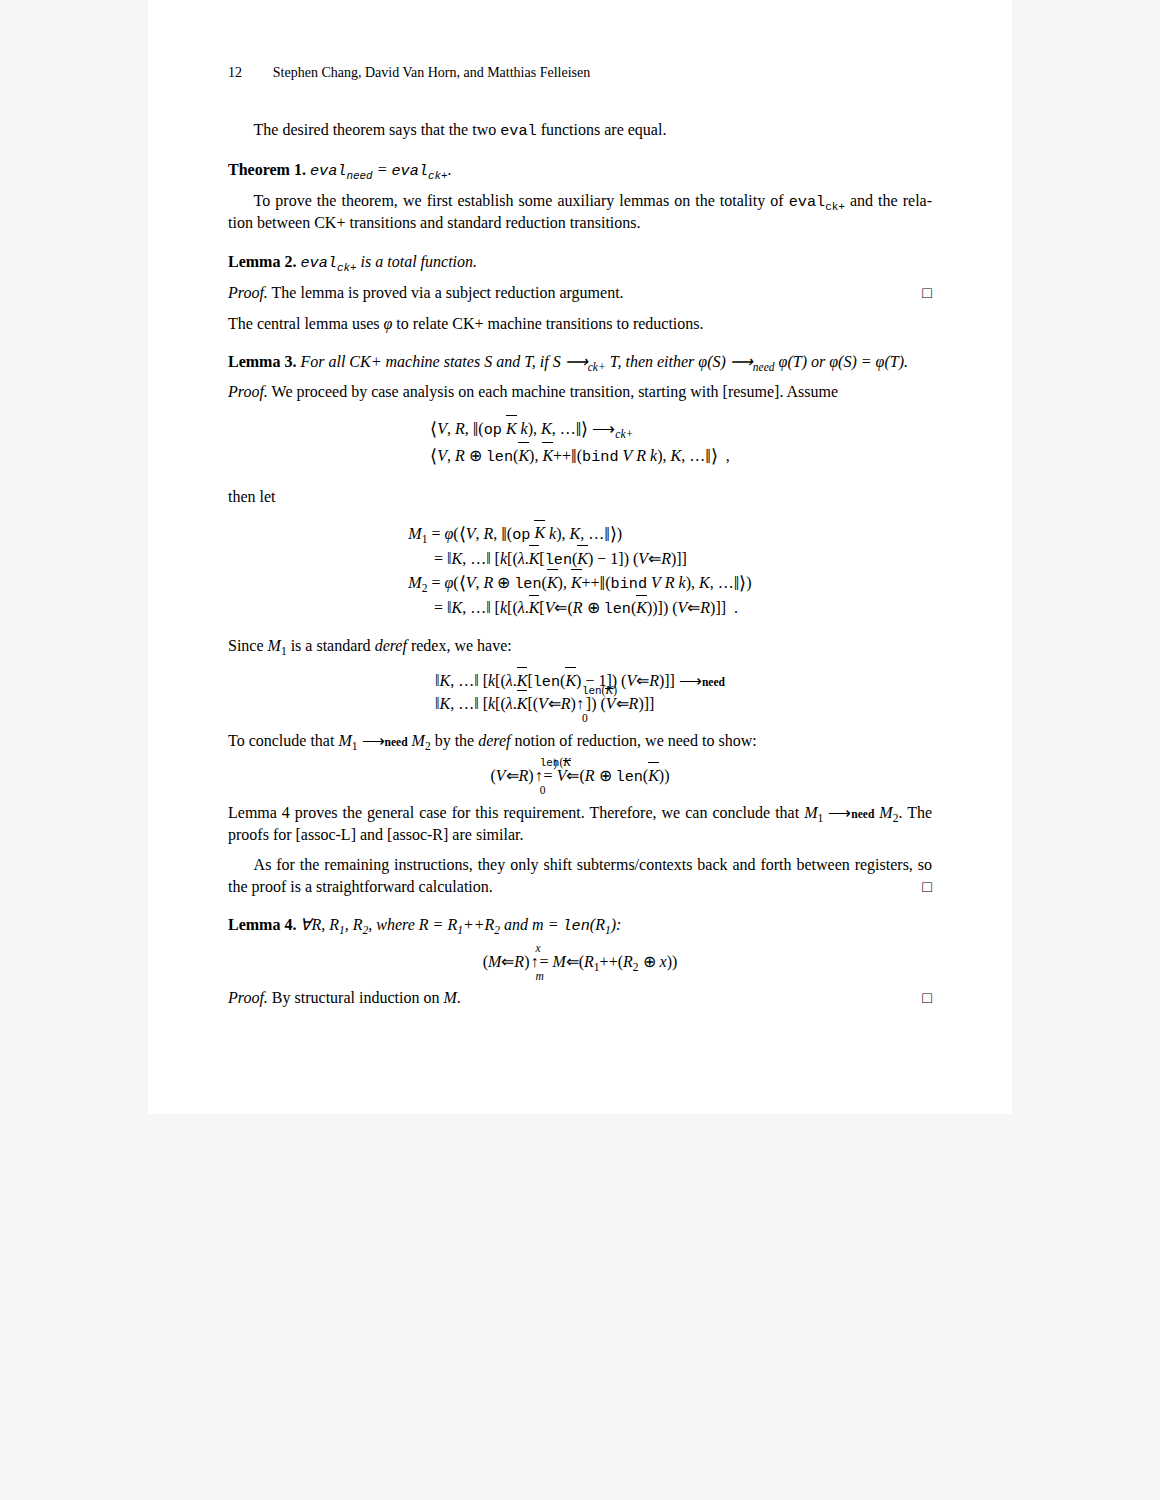12 Stephen Chang, David Van Horn, and Matthias Felleisen
The desired theorem says that the two eval functions are equal.
Theorem 1. evalneed = evalck+.
To prove the theorem, we first establish some auxiliary lemmas on the totality of evalck+ and the relation between CK+ transitions and standard reduction transitions.
Lemma 2. evalck+ is a total function.
Proof. The lemma is proved via a subject reduction argument.
The central lemma uses φ to relate CK+ machine transitions to reductions.
Lemma 3. For all CK+ machine states S and T, if S ⟶ck+ T, then either φ(S) ⟶need φ(T) or φ(S) = φ(T).
Proof. We proceed by case analysis on each machine transition, starting with [resume]. Assume
⟨V, R, ‖(op K k), K, …‖⟩ ⟶ck+ ⟨V, R ⊕ len( K), K++‖(bind V R k), K, …‖⟩ ,
then let
M1 = φ(⟨V, R, ‖(op K k), K, …‖⟩) = ‖K, …‖ [k[(λ. K[len( K) − 1]) (V⇐R)]] M2 = φ(⟨V, R ⊕ len( K), K++‖(bind V R k), K, …‖⟩) = ‖K, …‖ [k[(λ. K[V⇐(R ⊕ len( K))]) (V⇐R)]] .
Since M1 is a standard deref redex, we have:
‖K, …‖ [k[(λ. K[len( K) − 1]) (V⇐R)]] ⟶need ‖K, …‖ [k[(λ. K[(V⇐R)↑0len( K)]) (V⇐R)]]
To conclude that M1 ⟶need M2 by the deref notion of reduction, we need to show:
(V⇐R)↑0len( K)= V⇐(R ⊕ len( K))
Lemma 4 proves the general case for this requirement. Therefore, we can conclude that M1 ⟶need M2. The proofs for [assoc-L] and [assoc-R] are similar.
As for the remaining instructions, they only shift subterms/contexts back and forth between registers, so the proof is a straightforward calculation.
Lemma 4. ∀R, R1, R2, where R = R1++R2 and m = len(R1):
(M⇐R)↑mx= M⇐(R1++(R2 ⊕ x))
Proof. By structural induction on M.